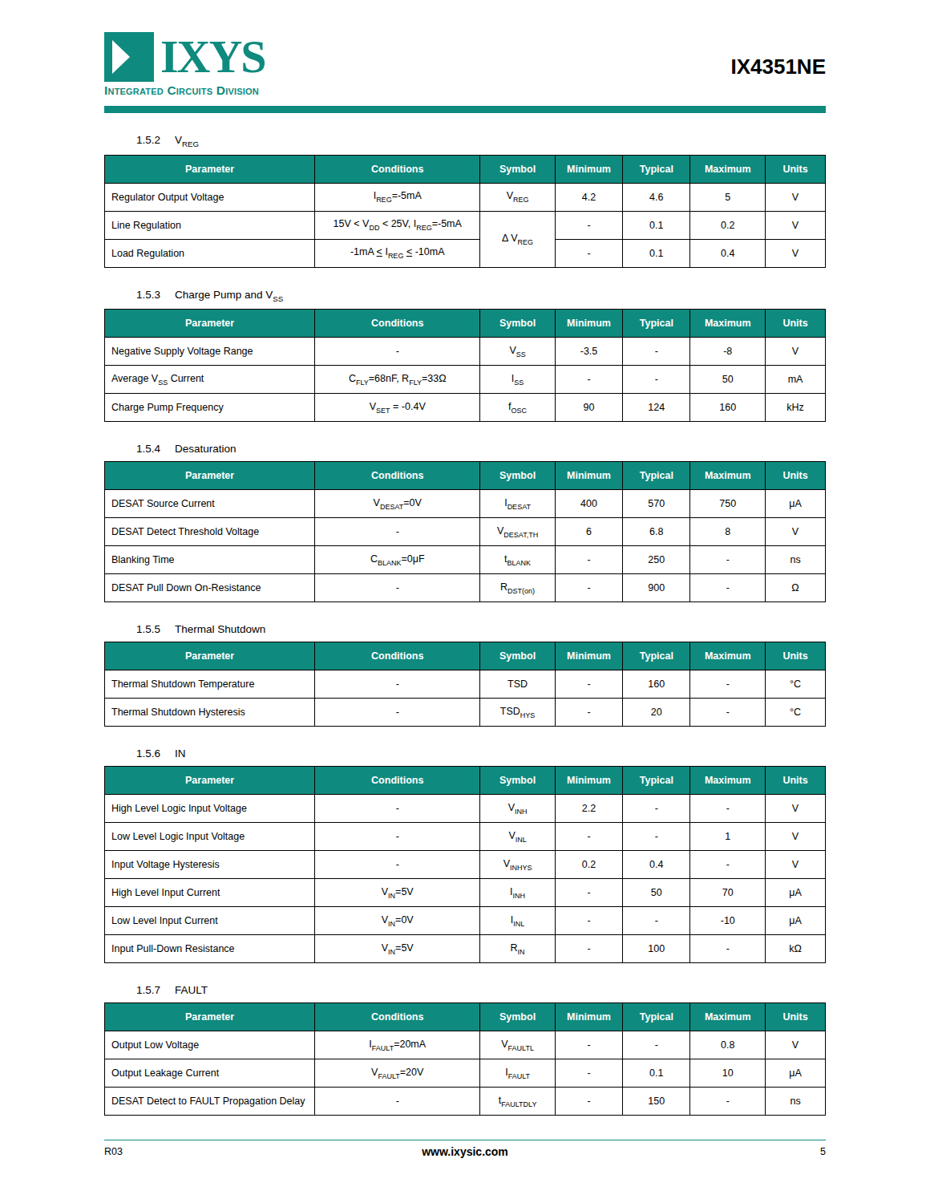IXYS
Integrated Circuits Division
IX4351NE
1.5.2 VREG
| Parameter | Conditions | Symbol | Minimum | Typical | Maximum | Units |
| --- | --- | --- | --- | --- | --- | --- |
| Regulator Output Voltage | I REG =-5mA | V REG | 4.2 | 4.6 | 5 | V |
| Line Regulation | 15V < V DD < 25V, I REG =-5mA | Δ V REG | - | 0.1 | 0.2 | V |
| Load Regulation | -1mA < I REG < -10mA | - | 0.1 | 0.4 | V |
1.5.3 Charge Pump and VSS
| Parameter | Conditions | Symbol | Minimum | Typical | Maximum | Units |
| --- | --- | --- | --- | --- | --- | --- |
| Negative Supply Voltage Range | - | V SS | -3.5 | - | -8 | V |
| Average V SS Current | C FLY =68nF, R FLY =33Ω | I SS | - | - | 50 | mA |
| Charge Pump Frequency | V SET = -0.4V | f OSC | 90 | 124 | 160 | kHz |
1.5.4 Desaturation
| Parameter | Conditions | Symbol | Minimum | Typical | Maximum | Units |
| --- | --- | --- | --- | --- | --- | --- |
| DESAT Source Current | V DESAT =0V | I DESAT | 400 | 570 | 750 | μA |
| DESAT Detect Threshold Voltage | - | V DESAT,TH | 6 | 6.8 | 8 | V |
| Blanking Time | C BLANK =0μF | t BLANK | - | 250 | - | ns |
| DESAT Pull Down On-Resistance | - | R DST(on) | - | 900 | - | Ω |
1.5.5 Thermal Shutdown
| Parameter | Conditions | Symbol | Minimum | Typical | Maximum | Units |
| --- | --- | --- | --- | --- | --- | --- |
| Thermal Shutdown Temperature | - | TSD | - | 160 | - | °C |
| Thermal Shutdown Hysteresis | - | TSD HYS | - | 20 | - | °C |
1.5.6 IN
| Parameter | Conditions | Symbol | Minimum | Typical | Maximum | Units |
| --- | --- | --- | --- | --- | --- | --- |
| High Level Logic Input Voltage | - | V INH | 2.2 | - | - | V |
| Low Level Logic Input Voltage | - | V INL | - | - | 1 | V |
| Input Voltage Hysteresis | - | V INHYS | 0.2 | 0.4 | - | V |
| High Level Input Current | V IN =5V | I INH | - | 50 | 70 | μA |
| Low Level Input Current | V IN =0V | I INL | - | - | -10 | μA |
| Input Pull-Down Resistance | V IN =5V | R IN | - | 100 | - | kΩ |
1.5.7 FAULT
| Parameter | Conditions | Symbol | Minimum | Typical | Maximum | Units |
| --- | --- | --- | --- | --- | --- | --- |
| Output Low Voltage | I FAULT =20mA | V FAULTL | - | - | 0.8 | V |
| Output Leakage Current | V FAULT =20V | I FAULT | - | 0.1 | 10 | μA |
| DESAT Detect to FAULT Propagation Delay | - | t FAULTDLY | - | 150 | - | ns |
R03
www.ixysic.com
5